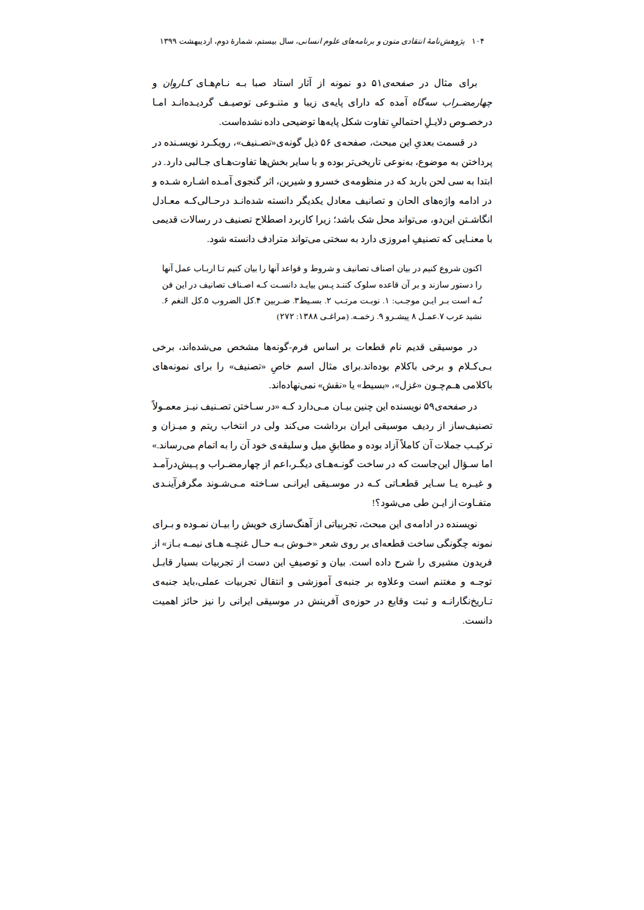۱۰۴ پژوهش‌نامۀ انتقادی متون و برنامه‌های علوم انسانی، سال بیستم، شمارۀ دوم، اردیبهشت ۱۳۹۹
برای مثال در صفحه‌ی۵۱ دو نمونه از آثار استاد صبا بـه نـام‌هـای کـاروان و چهارمضـراب سه‌گاه آمده که دارای پایه‌ی زیبا و متنـوعی توصیـف گردیـده‌انـد امـا درخصـوص دلایـلِ احتمالیِ تفاوت شکل پایه‌ها توضیحی داده نشده‌است.
در قسمت بعدیِ این مبحث، صفحه‌ی ۵۶ ذیل گونه‌ی«تصـنیف»، رویکـرد نویسـنده در پرداختن به موضوع، به‌نوعی تاریخی‌تر بوده و با سایر بخش‌ها تفاوت‌هـای جـالبی دارد. در ابتدا به سی لحن باربد که در منظومه‌ی خسرو و شیرین، اثر گنجوی آمـده اشـاره شـده و در ادامه واژه‌های الحان و تصانیف معادل یکدیگر دانسته شده‌انـد درحـالی‌کـه معـادل انگاشـتن این‌دو، می‌تواند محل شک باشد؛ زیرا کاربرد اصطلاح تصنیف در رسالات قدیمی با معنـایی که تصنیفِ امروزی دارد به سختی می‌تواند مترادف دانسته شود.
اکنون شروع کنیم در بیان اصناف تصانیف و شروط و قواعد آنها را بیان کنیم تـا اربـاب عمل آنها را دستور سازند و بر آن قاعده سلوک کننـد پـس بیایـد دانسـت کـه اصـناف تصانیف در این فن نُـه است بـر ایـن موجـب: ۱. نوبـت مرتـب ۲. بسـیط۳. ضـربین ۴.کل الضروب ۵.کل النغم ۶. نشید عرب ۷.عمـل ۸ پیشـرو ۹. زخمـه. (مراغـی ۱۳۸۸: ۲۷۲)
در موسیقی قدیم نام قطعات بر اساس فرم-گونه‌ها مشخص می‌شده‌اند، برخی بـی‌کـلام و برخی باکلام بوده‌اند.برای مثال اسم خاصِ «تصنیف» را برای نمونه‌های باکلامی هـم‌چـون «غزل»، «بسیط» یا «نقش» نمی‌نهاده‌اند.
در صفحه‌ی۵۹ نویسنده این چنین بیـان مـی‌دارد کـه «در سـاختن تصـنیف نیـز معمـولاً تصنیف‌ساز از ردیف موسیقی ایران برداشت می‌کند ولی در انتخاب ریتم و میـزان و ترکیـب جملات آن کاملاً آزاد بوده و مطابقِ میل و سلیقه‌ی خود آن را به اتمام می‌رساند.» اما سـؤال این‌جاست که در ساخت گونـه‌هـای دیگـر،اعم از چهارمضـراب و پـیش‌درآمـد و غیـره یـا سـایر قطعـاتی کـه در موسـیقی ایرانـی سـاخته مـی‌شـوند مگرفرآینـدی متفـاوت از ایـن طی می‌شود؟!
نویسنده در ادامه‌ی این مبحث، تجربیاتی از آهنگ‌سازی خویش را بیـان نمـوده و بـرای نمونه چگونگی ساخت قطعه‌ای بر روی شعر «خـوش بـه حـال غنچـه هـای نیمـه بـاز» از فریدون مشیری را شرح داده است. بیان و توصیفِ این دست از تجربیات بسیار قابـل توجـه و مغتنم است وعلاوه بر جنبه‌ی آموزشی و انتقال تجربیات عملی،باید جنبه‌ی تـاریخ‌نگارانـه و ثبت وقایع در حوزه‌ی آفرینش در موسیقی ایرانی را نیز حائز اهمیت دانست.